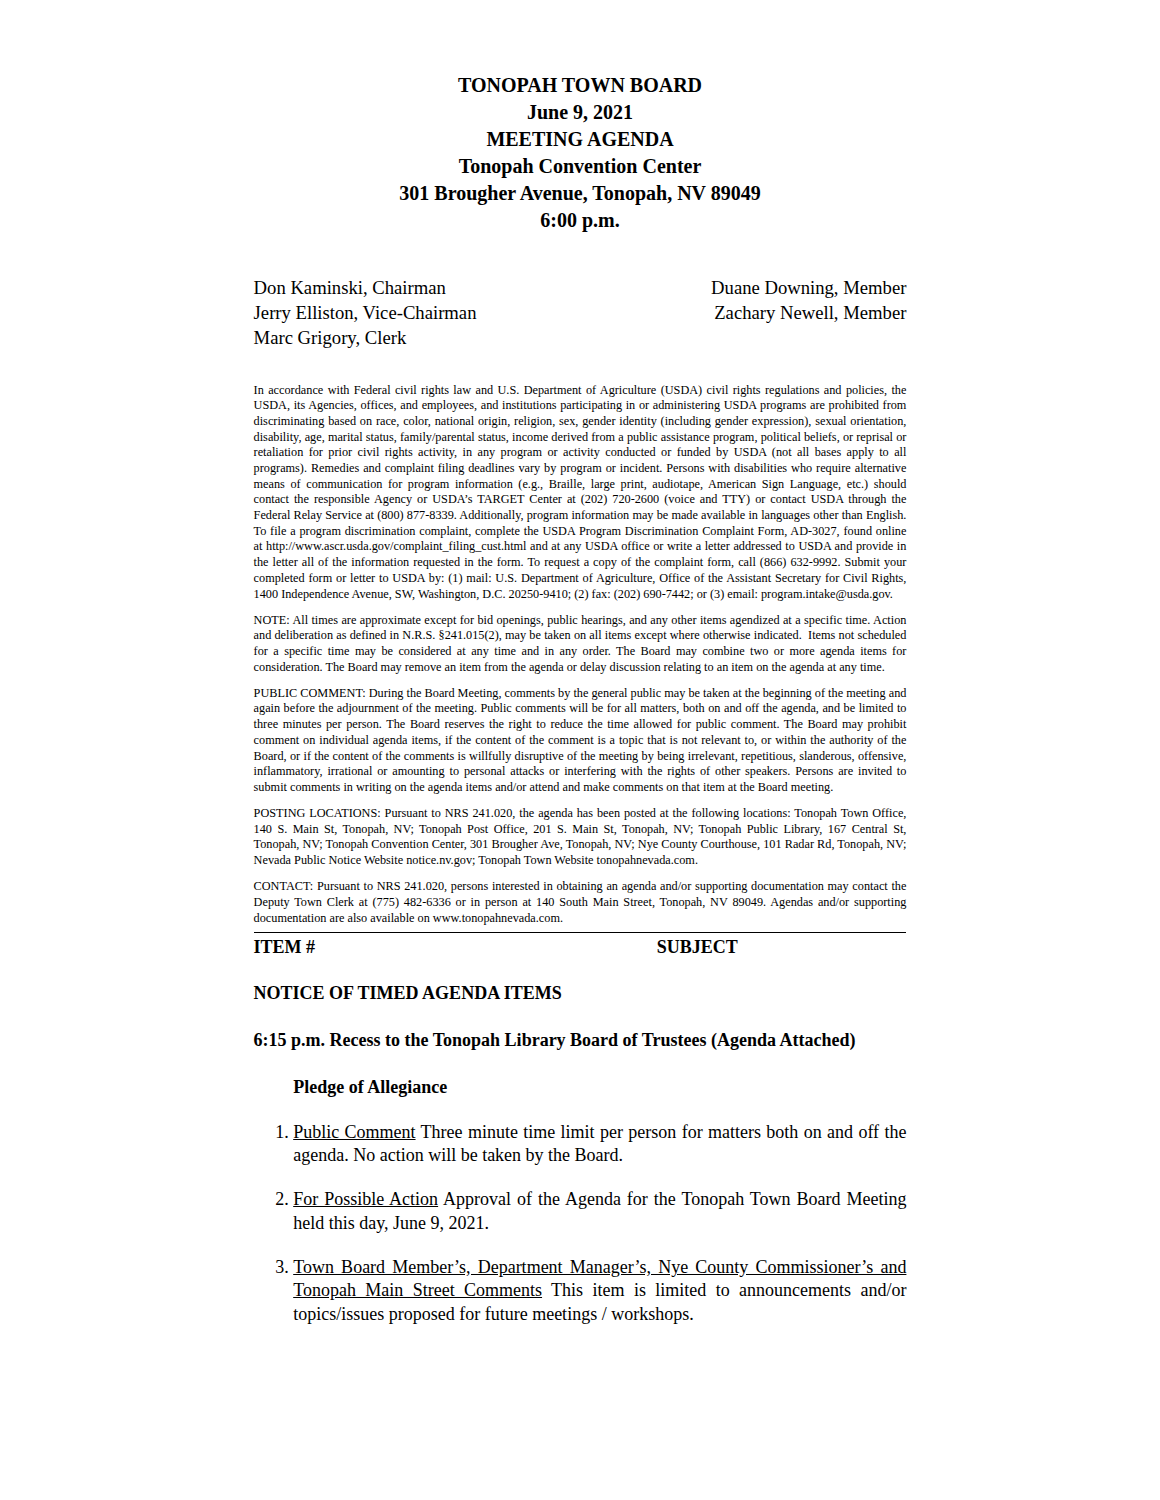TONOPAH TOWN BOARD June 9, 2021 MEETING AGENDA Tonopah Convention Center 301 Brougher Avenue, Tonopah, NV 89049 6:00 p.m.
| Don Kaminski, Chairman | Duane Downing, Member |
| Jerry Elliston, Vice-Chairman | Zachary Newell, Member |
| Marc Grigory, Clerk | |
In accordance with Federal civil rights law and U.S. Department of Agriculture (USDA) civil rights regulations and policies, the USDA, its Agencies, offices, and employees, and institutions participating in or administering USDA programs are prohibited from discriminating based on race, color, national origin, religion, sex, gender identity (including gender expression), sexual orientation, disability, age, marital status, family/parental status, income derived from a public assistance program, political beliefs, or reprisal or retaliation for prior civil rights activity, in any program or activity conducted or funded by USDA (not all bases apply to all programs). Remedies and complaint filing deadlines vary by program or incident. Persons with disabilities who require alternative means of communication for program information (e.g., Braille, large print, audiotape, American Sign Language, etc.) should contact the responsible Agency or USDA’s TARGET Center at (202) 720-2600 (voice and TTY) or contact USDA through the Federal Relay Service at (800) 877-8339. Additionally, program information may be made available in languages other than English. To file a program discrimination complaint, complete the USDA Program Discrimination Complaint Form, AD-3027, found online at http://www.ascr.usda.gov/complaint_filing_cust.html and at any USDA office or write a letter addressed to USDA and provide in the letter all of the information requested in the form. To request a copy of the complaint form, call (866) 632-9992. Submit your completed form or letter to USDA by: (1) mail: U.S. Department of Agriculture, Office of the Assistant Secretary for Civil Rights, 1400 Independence Avenue, SW, Washington, D.C. 20250-9410; (2) fax: (202) 690-7442; or (3) email: program.intake@usda.gov.
NOTE: All times are approximate except for bid openings, public hearings, and any other items agendized at a specific time. Action and deliberation as defined in N.R.S. §241.015(2), may be taken on all items except where otherwise indicated. Items not scheduled for a specific time may be considered at any time and in any order. The Board may combine two or more agenda items for consideration. The Board may remove an item from the agenda or delay discussion relating to an item on the agenda at any time.
PUBLIC COMMENT: During the Board Meeting, comments by the general public may be taken at the beginning of the meeting and again before the adjournment of the meeting. Public comments will be for all matters, both on and off the agenda, and be limited to three minutes per person. The Board reserves the right to reduce the time allowed for public comment. The Board may prohibit comment on individual agenda items, if the content of the comment is a topic that is not relevant to, or within the authority of the Board, or if the content of the comments is willfully disruptive of the meeting by being irrelevant, repetitious, slanderous, offensive, inflammatory, irrational or amounting to personal attacks or interfering with the rights of other speakers. Persons are invited to submit comments in writing on the agenda items and/or attend and make comments on that item at the Board meeting.
POSTING LOCATIONS: Pursuant to NRS 241.020, the agenda has been posted at the following locations: Tonopah Town Office, 140 S. Main St, Tonopah, NV; Tonopah Post Office, 201 S. Main St, Tonopah, NV; Tonopah Public Library, 167 Central St, Tonopah, NV; Tonopah Convention Center, 301 Brougher Ave, Tonopah, NV; Nye County Courthouse, 101 Radar Rd, Tonopah, NV; Nevada Public Notice Website notice.nv.gov; Tonopah Town Website tonopahnevada.com.
CONTACT: Pursuant to NRS 241.020, persons interested in obtaining an agenda and/or supporting documentation may contact the Deputy Town Clerk at (775) 482-6336 or in person at 140 South Main Street, Tonopah, NV 89049. Agendas and/or supporting documentation are also available on www.tonopahnevada.com.
ITEM # SUBJECT
NOTICE OF TIMED AGENDA ITEMS
6:15 p.m. Recess to the Tonopah Library Board of Trustees (Agenda Attached)
Pledge of Allegiance
Public Comment Three minute time limit per person for matters both on and off the agenda. No action will be taken by the Board.
For Possible Action Approval of the Agenda for the Tonopah Town Board Meeting held this day, June 9, 2021.
Town Board Member’s, Department Manager’s, Nye County Commissioner’s and Tonopah Main Street Comments This item is limited to announcements and/or topics/issues proposed for future meetings / workshops.